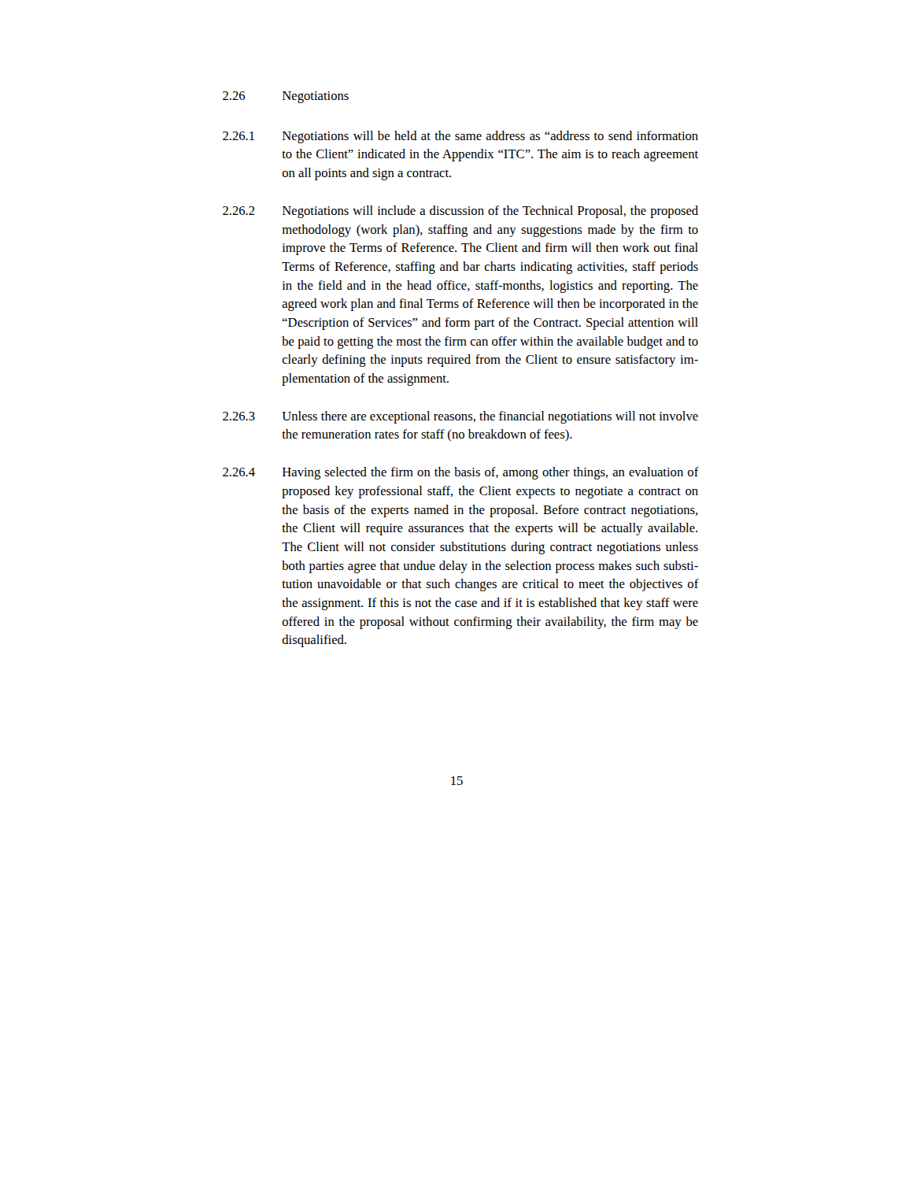2.26
Negotiations
2.26.1
Negotiations will be held at the same address as “address to send information to the Client” indicated in the Appendix “ITC”. The aim is to reach agreement on all points and sign a contract.
2.26.2
Negotiations will include a discussion of the Technical Proposal, the proposed methodology (work plan), staffing and any suggestions made by the firm to improve the Terms of Reference. The Client and firm will then work out final Terms of Reference, staffing and bar charts indicating activities, staff periods in the field and in the head office, staff-months, logistics and reporting. The agreed work plan and final Terms of Reference will then be incorporated in the “Description of Services” and form part of the Contract. Special attention will be paid to getting the most the firm can offer within the available budget and to clearly defining the inputs required from the Client to ensure satisfactory implementation of the assignment.
2.26.3
Unless there are exceptional reasons, the financial negotiations will not involve the remuneration rates for staff (no breakdown of fees).
2.26.4
Having selected the firm on the basis of, among other things, an evaluation of proposed key professional staff, the Client expects to negotiate a contract on the basis of the experts named in the proposal. Before contract negotiations, the Client will require assurances that the experts will be actually available. The Client will not consider substitutions during contract negotiations unless both parties agree that undue delay in the selection process makes such substitution unavoidable or that such changes are critical to meet the objectives of the assignment. If this is not the case and if it is established that key staff were offered in the proposal without confirming their availability, the firm may be disqualified.
15